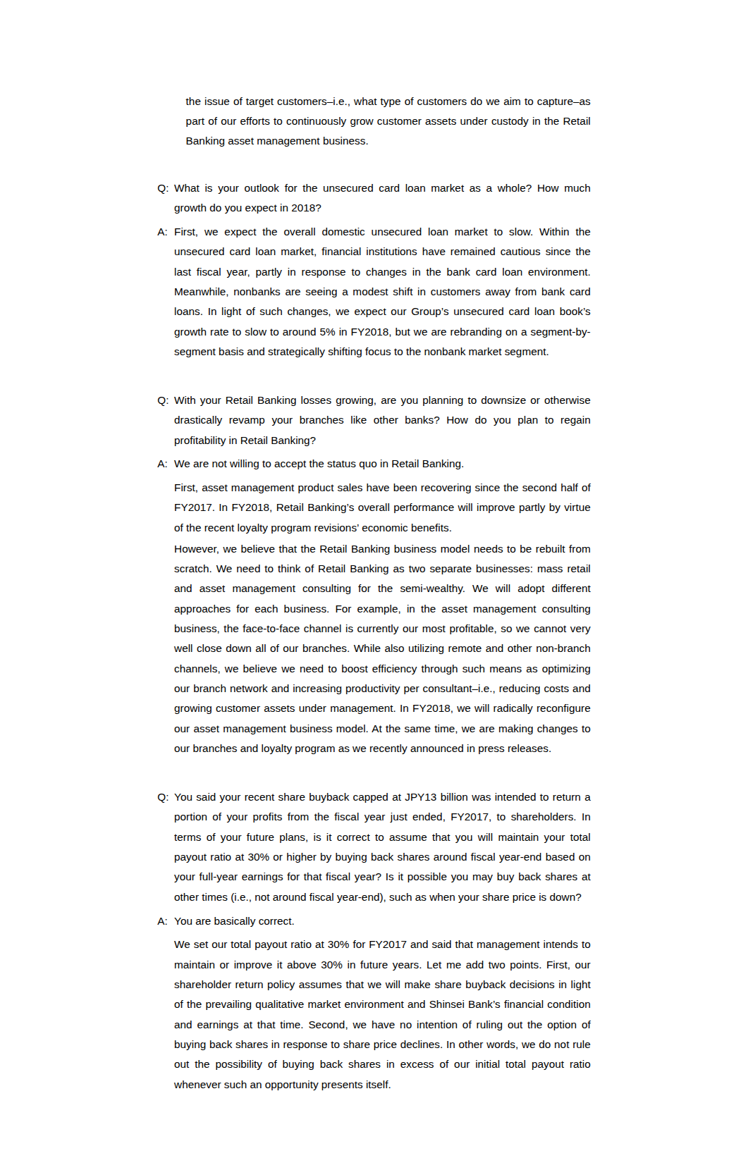the issue of target customers–i.e., what type of customers do we aim to capture–as part of our efforts to continuously grow customer assets under custody in the Retail Banking asset management business.
Q:
What is your outlook for the unsecured card loan market as a whole? How much growth do you expect in 2018?
A:
First, we expect the overall domestic unsecured loan market to slow. Within the unsecured card loan market, financial institutions have remained cautious since the last fiscal year, partly in response to changes in the bank card loan environment. Meanwhile, nonbanks are seeing a modest shift in customers away from bank card loans. In light of such changes, we expect our Group’s unsecured card loan book’s growth rate to slow to around 5% in FY2018, but we are rebranding on a segment-by-segment basis and strategically shifting focus to the nonbank market segment.
Q:
With your Retail Banking losses growing, are you planning to downsize or otherwise drastically revamp your branches like other banks? How do you plan to regain profitability in Retail Banking?
A:
We are not willing to accept the status quo in Retail Banking.
First, asset management product sales have been recovering since the second half of FY2017. In FY2018, Retail Banking’s overall performance will improve partly by virtue of the recent loyalty program revisions’ economic benefits.
However, we believe that the Retail Banking business model needs to be rebuilt from scratch. We need to think of Retail Banking as two separate businesses: mass retail and asset management consulting for the semi-wealthy. We will adopt different approaches for each business. For example, in the asset management consulting business, the face-to-face channel is currently our most profitable, so we cannot very well close down all of our branches. While also utilizing remote and other non-branch channels, we believe we need to boost efficiency through such means as optimizing our branch network and increasing productivity per consultant–i.e., reducing costs and growing customer assets under management. In FY2018, we will radically reconfigure our asset management business model. At the same time, we are making changes to our branches and loyalty program as we recently announced in press releases.
Q:
You said your recent share buyback capped at JPY13 billion was intended to return a portion of your profits from the fiscal year just ended, FY2017, to shareholders. In terms of your future plans, is it correct to assume that you will maintain your total payout ratio at 30% or higher by buying back shares around fiscal year-end based on your full-year earnings for that fiscal year? Is it possible you may buy back shares at other times (i.e., not around fiscal year-end), such as when your share price is down?
A:
You are basically correct.
We set our total payout ratio at 30% for FY2017 and said that management intends to maintain or improve it above 30% in future years. Let me add two points. First, our shareholder return policy assumes that we will make share buyback decisions in light of the prevailing qualitative market environment and Shinsei Bank’s financial condition and earnings at that time. Second, we have no intention of ruling out the option of buying back shares in response to share price declines. In other words, we do not rule out the possibility of buying back shares in excess of our initial total payout ratio whenever such an opportunity presents itself.